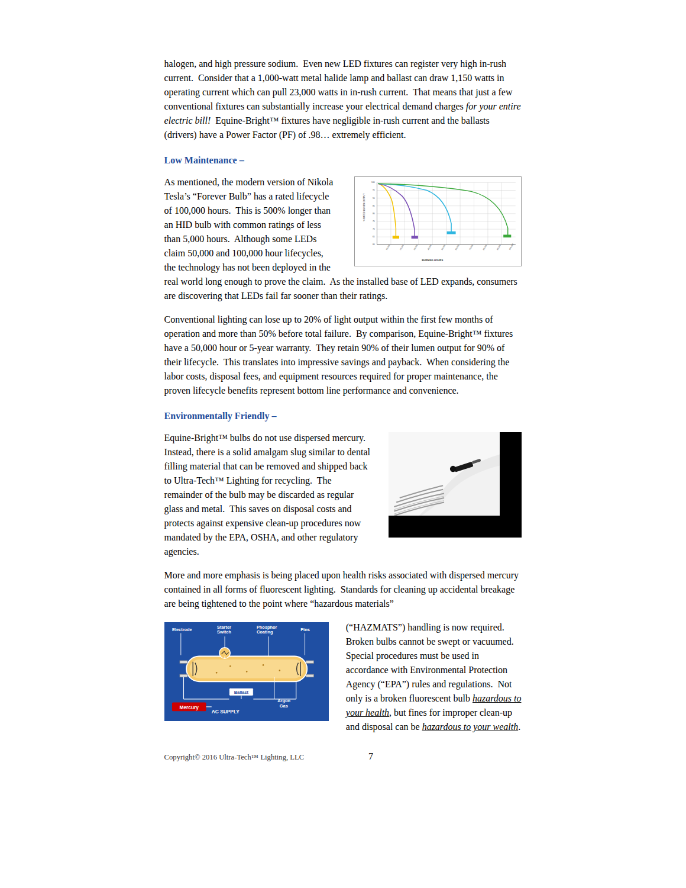halogen, and high pressure sodium. Even new LED fixtures can register very high in-rush current. Consider that a 1,000-watt metal halide lamp and ballast can draw 1,150 watts in operating current which can pull 23,000 watts in in-rush current. That means that just a few conventional fixtures can substantially increase your electrical demand charges for your entire electric bill! Equine-Bright™ fixtures have negligible in-rush current and the ballasts (drivers) have a Power Factor (PF) of .98… extremely efficient.
Low Maintenance –
100 95 90 85 80 75 70 65 60 % RATED LUMEN OUTPUT 10,000 20,000 30,000 40,000 50,000 60,000 70,000 80,000 90,000 100,000 BURNING HOURS
As mentioned, the modern version of Nikola Tesla’s “Forever Bulb” has a rated lifecycle of 100,000 hours. This is 500% longer than an HID bulb with common ratings of less than 5,000 hours. Although some LEDs claim 50,000 and 100,000 hour lifecycles, the technology has not been deployed in the real world long enough to prove the claim. As the installed base of LED expands, consumers are discovering that LEDs fail far sooner than their ratings.
Conventional lighting can lose up to 20% of light output within the first few months of operation and more than 50% before total failure. By comparison, Equine-Bright™ fixtures have a 50,000 hour or 5-year warranty. They retain 90% of their lumen output for 90% of their lifecycle. This translates into impressive savings and payback. When considering the labor costs, disposal fees, and equipment resources required for proper maintenance, the proven lifecycle benefits represent bottom line performance and convenience.
Environmentally Friendly –
Equine-Bright™ bulbs do not use dispersed mercury. Instead, there is a solid amalgam slug similar to dental filling material that can be removed and shipped back to Ultra-Tech™ Lighting for recycling. The remainder of the bulb may be discarded as regular glass and metal. This saves on disposal costs and protects against expensive clean-up procedures now mandated by the EPA, OSHA, and other regulatory agencies.
More and more emphasis is being placed upon health risks associated with dispersed mercury contained in all forms of fluorescent lighting. Standards for cleaning up accidental breakage are being tightened to the point where “hazardous materials”
Electrode Starter Switch Phosphor Coating Pins Ballast Mercury Argon Gas AC SUPPLY
(“HAZMATS”) handling is now required. Broken bulbs cannot be swept or vacuumed. Special procedures must be used in accordance with Environmental Protection Agency (“EPA”) rules and regulations. Not only is a broken fluorescent bulb hazardous to your health, but fines for improper clean-up and disposal can be hazardous to your wealth.
Copyright© 2016 Ultra-Tech™ Lighting, LLC 7